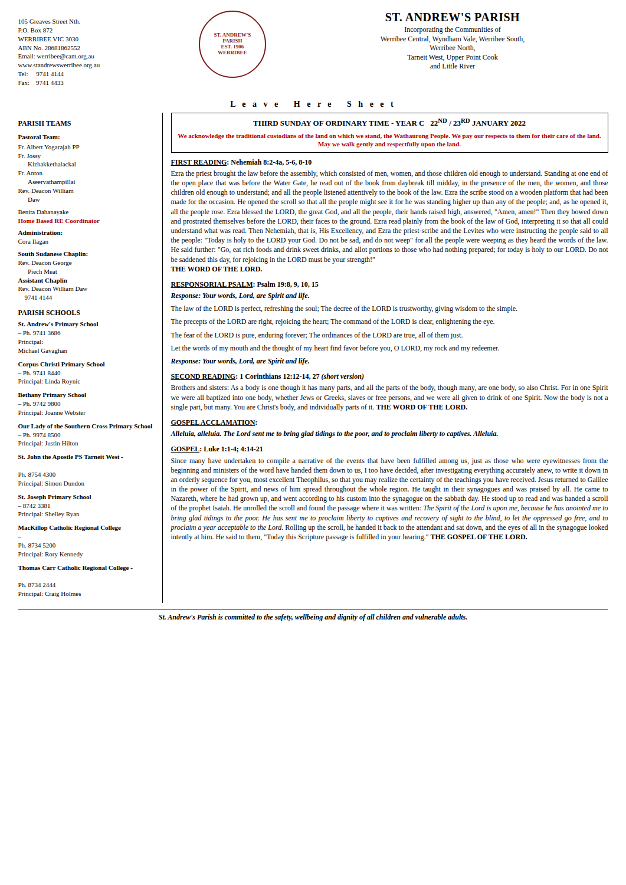105 Greaves Street Nth.
P.O. Box 872
WERRIBEE VIC 3030
ABN No. 28681862552
Email: werribee@cam.org.au
www.standrewswerribee.org.au
Tel: 9741 4144
Fax: 9741 4433
ST. ANDREW'S
PARISH
EST. 1906
WERRIBEE
ST. ANDREW'S PARISH
Incorporating the Communities of
Werribee Central, Wyndham Vale, Werribee South,
Werribee North,
Tarneit West, Upper Point Cook
and Little River
L e a v e H e r e S h e e t
Parish Teams
Pastoral Team:
Fr. Albert Yogarajah PP
Fr. Jossy
Kizhakkethalackal
Fr. Anton
Aseervathampillai
Rev. Deacon William
Daw
Benita Dahanayake
Home Based RE Coordinator
Administration:
Cora Ilagan
South Sudanese Chaplin:
Rev. Deacon George
Piech Meat
Assistant Chaplin
Rev. Deacon William Daw
9741 4144
Parish Schools
St. Andrew's Primary School – Ph. 9741 3686
Principal:
Michael Gavaghan
Corpus Christi Primary School – Ph. 9741 8440
Principal: Linda Roynic
Bethany Primary School – Ph. 9742 9800
Principal: Joanne Webster
Our Lady of the Southern Cross Primary School – Ph. 9974 8500
Principal: Justin Hilton
St. John the Apostle PS Tarneit West -
Ph. 8754 4300
Principal: Simon Dundon
St. Joseph Primary School – 8742 3381
Principal: Shelley Ryan
MacKillop Catholic Regional College –
Ph. 8734 5200
Principal: Rory Kennedy
Thomas Carr Catholic Regional College -
Ph. 8734 2444
Principal: Craig Holmes
THIRD SUNDAY OF ORDINARY TIME - YEAR C 22ND / 23RD JANUARY 2022
We acknowledge the traditional custodians of the land on which we stand, the Wathaurong People. We pay our respects to them for their care of the land. May we walk gently and respectfully upon the land.
FIRST READING: Nehemiah 8:2-4a, 5-6, 8-10
Ezra the priest brought the law before the assembly, which consisted of men, women, and those children old enough to understand. Standing at one end of the open place that was before the Water Gate, he read out of the book from daybreak till midday, in the presence of the men, the women, and those children old enough to understand; and all the people listened attentively to the book of the law. Ezra the scribe stood on a wooden platform that had been made for the occasion. He opened the scroll so that all the people might see it for he was standing higher up than any of the people; and, as he opened it, all the people rose. Ezra blessed the LORD, the great God, and all the people, their hands raised high, answered, "Amen, amen!" Then they bowed down and prostrated themselves before the LORD, their faces to the ground. Ezra read plainly from the book of the law of God, interpreting it so that all could understand what was read. Then Nehemiah, that is, His Excellency, and Ezra the priest-scribe and the Levites who were instructing the people said to all the people: "Today is holy to the LORD your God. Do not be sad, and do not weep" for all the people were weeping as they heard the words of the law. He said further: "Go, eat rich foods and drink sweet drinks, and allot portions to those who had nothing prepared; for today is holy to our LORD. Do not be saddened this day, for rejoicing in the LORD must be your strength!"
THE WORD OF THE LORD.
RESPONSORIAL PSALM: Psalm 19:8, 9, 10, 15
Response: Your words, Lord, are Spirit and life.
The law of the LORD is perfect, refreshing the soul; The decree of the LORD is trustworthy, giving wisdom to the simple.
The precepts of the LORD are right, rejoicing the heart; The command of the LORD is clear, enlightening the eye.
The fear of the LORD is pure, enduring forever; The ordinances of the LORD are true, all of them just.
Let the words of my mouth and the thought of my heart find favor before you, O LORD, my rock and my redeemer.
Response: Your words, Lord, are Spirit and life.
SECOND READING: 1 Corinthians 12:12-14, 27 (short version)
Brothers and sisters: As a body is one though it has many parts, and all the parts of the body, though many, are one body, so also Christ. For in one Spirit we were all baptized into one body, whether Jews or Greeks, slaves or free persons, and we were all given to drink of one Spirit. Now the body is not a single part, but many. You are Christ's body, and individually parts of it. THE WORD OF THE LORD.
GOSPEL ACCLAMATION:
Alleluia, alleluia. The Lord sent me to bring glad tidings to the poor, and to proclaim liberty to captives. Alleluia.
GOSPEL: Luke 1:1-4; 4:14-21
Since many have undertaken to compile a narrative of the events that have been fulfilled among us, just as those who were eyewitnesses from the beginning and ministers of the word have handed them down to us, I too have decided, after investigating everything accurately anew, to write it down in an orderly sequence for you, most excellent Theophilus, so that you may realize the certainty of the teachings you have received. Jesus returned to Galilee in the power of the Spirit, and news of him spread throughout the whole region. He taught in their synagogues and was praised by all. He came to Nazareth, where he had grown up, and went according to his custom into the synagogue on the sabbath day. He stood up to read and was handed a scroll of the prophet Isaiah. He unrolled the scroll and found the passage where it was written: The Spirit of the Lord is upon me, because he has anointed me to bring glad tidings to the poor. He has sent me to proclaim liberty to captives and recovery of sight to the blind, to let the oppressed go free, and to proclaim a year acceptable to the Lord. Rolling up the scroll, he handed it back to the attendant and sat down, and the eyes of all in the synagogue looked intently at him. He said to them, "Today this Scripture passage is fulfilled in your hearing." THE GOSPEL OF THE LORD.
St. Andrew's Parish is committed to the safety, wellbeing and dignity of all children and vulnerable adults.